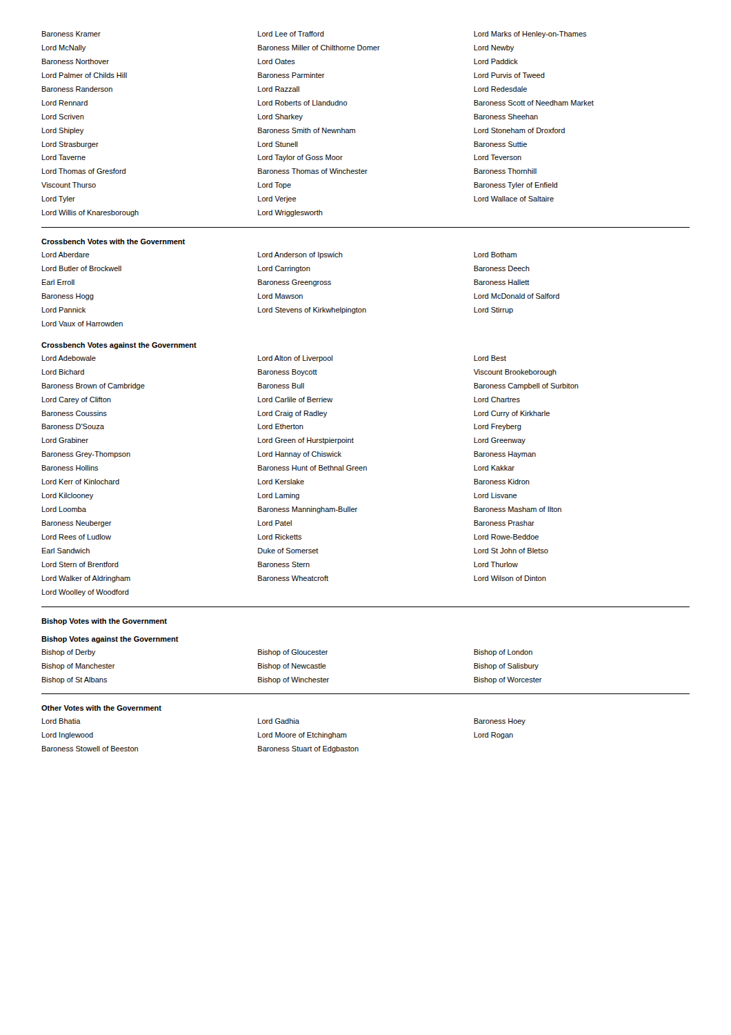| Baroness Kramer | Lord Lee of Trafford | Lord Marks of Henley-on-Thames |
| Lord McNally | Baroness Miller of Chilthorne Domer | Lord Newby |
| Baroness Northover | Lord Oates | Lord Paddick |
| Lord Palmer of Childs Hill | Baroness Parminter | Lord Purvis of Tweed |
| Baroness Randerson | Lord Razzall | Lord Redesdale |
| Lord Rennard | Lord Roberts of Llandudno | Baroness Scott of Needham Market |
| Lord Scriven | Lord Sharkey | Baroness Sheehan |
| Lord Shipley | Baroness Smith of Newnham | Lord Stoneham of Droxford |
| Lord Strasburger | Lord Stunell | Baroness Suttie |
| Lord Taverne | Lord Taylor of Goss Moor | Lord Teverson |
| Lord Thomas of Gresford | Baroness Thomas of Winchester | Baroness Thornhill |
| Viscount Thurso | Lord Tope | Baroness Tyler of Enfield |
| Lord Tyler | Lord Verjee | Lord Wallace of Saltaire |
| Lord Willis of Knaresborough | Lord Wrigglesworth | |
Crossbench Votes with the Government
| Lord Aberdare | Lord Anderson of Ipswich | Lord Botham |
| Lord Butler of Brockwell | Lord Carrington | Baroness Deech |
| Earl Erroll | Baroness Greengross | Baroness Hallett |
| Baroness Hogg | Lord Mawson | Lord McDonald of Salford |
| Lord Pannick | Lord Stevens of Kirkwhelpington | Lord Stirrup |
| Lord Vaux of Harrowden | | |
Crossbench Votes against the Government
| Lord Adebowale | Lord Alton of Liverpool | Lord Best |
| Lord Bichard | Baroness Boycott | Viscount Brookeborough |
| Baroness Brown of Cambridge | Baroness Bull | Baroness Campbell of Surbiton |
| Lord Carey of Clifton | Lord Carlile of Berriew | Lord Chartres |
| Baroness Coussins | Lord Craig of Radley | Lord Curry of Kirkharle |
| Baroness D'Souza | Lord Etherton | Lord Freyberg |
| Lord Grabiner | Lord Green of Hurstpierpoint | Lord Greenway |
| Baroness Grey-Thompson | Lord Hannay of Chiswick | Baroness Hayman |
| Baroness Hollins | Baroness Hunt of Bethnal Green | Lord Kakkar |
| Lord Kerr of Kinlochard | Lord Kerslake | Baroness Kidron |
| Lord Kilclooney | Lord Laming | Lord Lisvane |
| Lord Loomba | Baroness Manningham-Buller | Baroness Masham of Ilton |
| Baroness Neuberger | Lord Patel | Baroness Prashar |
| Lord Rees of Ludlow | Lord Ricketts | Lord Rowe-Beddoe |
| Earl Sandwich | Duke of Somerset | Lord St John of Bletso |
| Lord Stern of Brentford | Baroness Stern | Lord Thurlow |
| Lord Walker of Aldringham | Baroness Wheatcroft | Lord Wilson of Dinton |
| Lord Woolley of Woodford | | |
Bishop Votes with the Government
Bishop Votes against the Government
| Bishop of Derby | Bishop of Gloucester | Bishop of London |
| Bishop of Manchester | Bishop of Newcastle | Bishop of Salisbury |
| Bishop of St Albans | Bishop of Winchester | Bishop of Worcester |
Other Votes with the Government
| Lord Bhatia | Lord Gadhia | Baroness Hoey |
| Lord Inglewood | Lord Moore of Etchingham | Lord Rogan |
| Baroness Stowell of Beeston | Baroness Stuart of Edgbaston | |